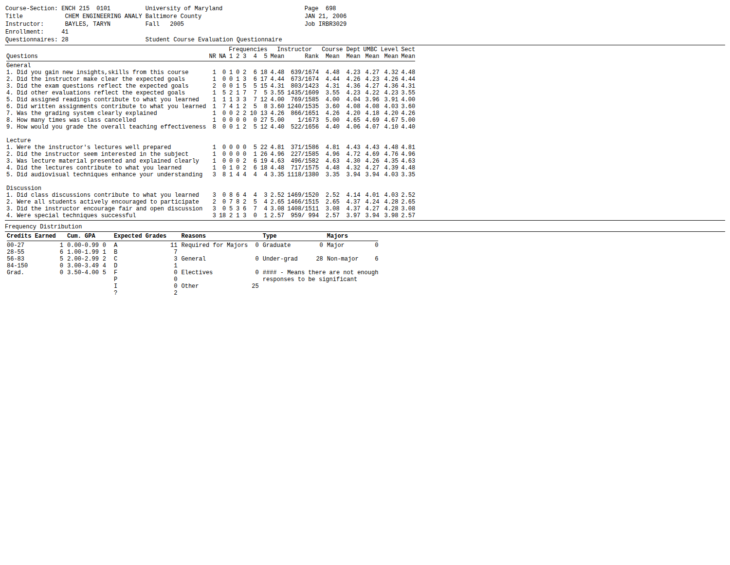| Course-Section: ENCH 215 0101 | University of Maryland | Page 698 |
| Title CHEM ENGINEERING ANALY | Baltimore County | JAN 21, 2006 |
| Instructor: BAYLES, TARYN | Fall 2005 | Job IRBR3029 |
| Enrollment: 41 | | |
| Questionnaires: 28 | Student Course Evaluation Questionnaire | |
| | | | Frequencies | Instructor | Course Dept | UMBC Level | Sect |
| --- | --- | --- | --- | --- | --- | --- | --- |
| Questions | NR | NA | 1 | 2 | 3 | 4 | 5 | Mean | Rank | Mean | Mean | Mean | Mean | Mean |
| General |
| 1. Did you gain new insights,skills from this course | 1 | 0 | 1 | 0 | 2 | 6 | 18 | 4.48 | 639/1674 | 4.48 | 4.23 | 4.27 | 4.32 | 4.48 |
| 2. Did the instructor make clear the expected goals | 1 | 0 | 0 | 1 | 3 | 6 | 17 | 4.44 | 673/1674 | 4.44 | 4.26 | 4.23 | 4.26 | 4.44 |
| 3. Did the exam questions reflect the expected goals | 2 | 0 | 0 | 1 | 5 | 5 | 15 | 4.31 | 803/1423 | 4.31 | 4.36 | 4.27 | 4.36 | 4.31 |
| 4. Did other evaluations reflect the expected goals | 1 | 5 | 2 | 1 | 7 | 7 | 5 | 3.55 | 1435/1609 | 3.55 | 4.23 | 4.22 | 4.23 | 3.55 |
| 5. Did assigned readings contribute to what you learned | 1 | 1 | 1 | 3 | 3 | 7 | 12 | 4.00 | 769/1585 | 4.00 | 4.04 | 3.96 | 3.91 | 4.00 |
| 6. Did written assignments contribute to what you learned | 1 | 7 | 4 | 1 | 2 | 5 | 8 | 3.60 | 1240/1535 | 3.60 | 4.08 | 4.08 | 4.03 | 3.60 |
| 7. Was the grading system clearly explained | 1 | 0 | 0 | 2 | 2 | 10 | 13 | 4.26 | 866/1651 | 4.26 | 4.20 | 4.18 | 4.20 | 4.26 |
| 8. How many times was class cancelled | 1 | 0 | 0 | 0 | 0 | 0 | 27 | 5.00 | 1/1673 | 5.00 | 4.65 | 4.69 | 4.67 | 5.00 |
| 9. How would you grade the overall teaching effectiveness | 8 | 0 | 0 | 1 | 2 | 5 | 12 | 4.40 | 522/1656 | 4.40 | 4.06 | 4.07 | 4.10 | 4.40 |
| Lecture |
| 1. Were the instructor's lectures well prepared | 1 | 0 | 0 | 0 | 0 | 5 | 22 | 4.81 | 371/1586 | 4.81 | 4.43 | 4.43 | 4.48 | 4.81 |
| 2. Did the instructor seem interested in the subject | 1 | 0 | 0 | 0 | 0 | 1 | 26 | 4.96 | 227/1585 | 4.96 | 4.72 | 4.69 | 4.76 | 4.96 |
| 3. Was lecture material presented and explained clearly | 1 | 0 | 0 | 0 | 2 | 6 | 19 | 4.63 | 496/1582 | 4.63 | 4.30 | 4.26 | 4.35 | 4.63 |
| 4. Did the lectures contribute to what you learned | 1 | 0 | 1 | 0 | 2 | 6 | 18 | 4.48 | 717/1575 | 4.48 | 4.32 | 4.27 | 4.39 | 4.48 |
| 5. Did audiovisual techniques enhance your understanding | 3 | 8 | 1 | 4 | 4 | 4 | 4 | 3.35 | 1118/1380 | 3.35 | 3.94 | 3.94 | 4.03 | 3.35 |
| Discussion |
| 1. Did class discussions contribute to what you learned | 3 | 0 | 8 | 6 | 4 | 4 | 3 | 2.52 | 1469/1520 | 2.52 | 4.14 | 4.01 | 4.03 | 2.52 |
| 2. Were all students actively encouraged to participate | 2 | 0 | 7 | 8 | 2 | 5 | 4 | 2.65 | 1466/1515 | 2.65 | 4.37 | 4.24 | 4.28 | 2.65 |
| 3. Did the instructor encourage fair and open discussion | 3 | 0 | 5 | 3 | 6 | 7 | 4 | 3.08 | 1408/1511 | 3.08 | 4.37 | 4.27 | 4.28 | 3.08 |
| 4. Were special techniques successful | 3 | 18 | 2 | 1 | 3 | 0 | 1 | 2.57 | 959/ 994 | 2.57 | 3.97 | 3.94 | 3.98 | 2.57 |
Frequency Distribution
| Credits Earned | | Cum. GPA | | | Expected Grades | | Reasons | | Type | | Majors | |
| --- | --- | --- | --- | --- | --- | --- | --- | --- | --- | --- | --- | --- |
| 00-27 | 1 | 0.00-0.99 | 0 | | A | 11 | Required for Majors | 0 | Graduate | 0 | Major | 0 |
| 28-55 | 6 | 1.00-1.99 | 1 | | B | 7 | | | | | | |
| 56-83 | 5 | 2.00-2.99 | 2 | | C | 3 | General | 0 | Under-grad | 28 | Non-major | 6 |
| 84-150 | 0 | 3.00-3.49 | 4 | | D | 1 | | | | | | |
| Grad. | 0 | 3.50-4.00 | 5 | | F | 0 | Electives | 0 | #### - Means there are not enough |
| | | | | | P | 0 | | | responses to be significant |
| | | | | | I | 0 | Other | 25 | | | | |
| | | | | | ? | 2 | | | | | | |